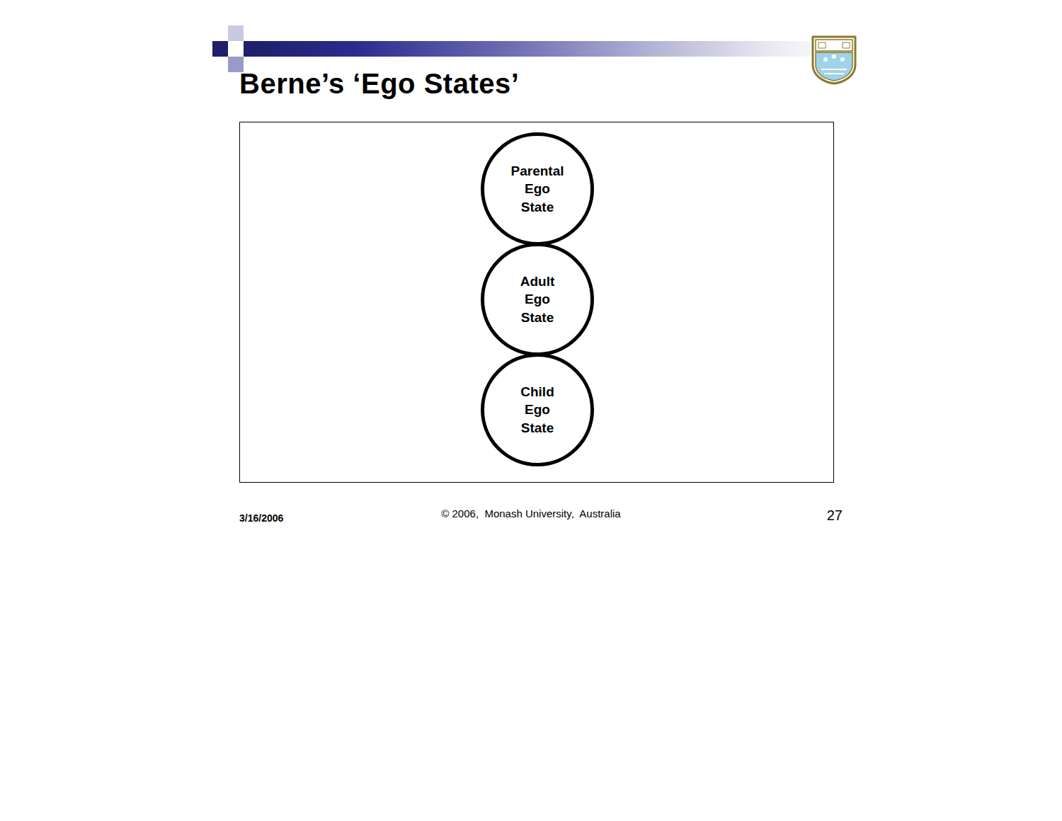Berne’s ‘Ego States’
Parental
Ego
State
Adult
Ego
State
Child
Ego
State
3/16/2006
© 2006, Monash University, Australia
27